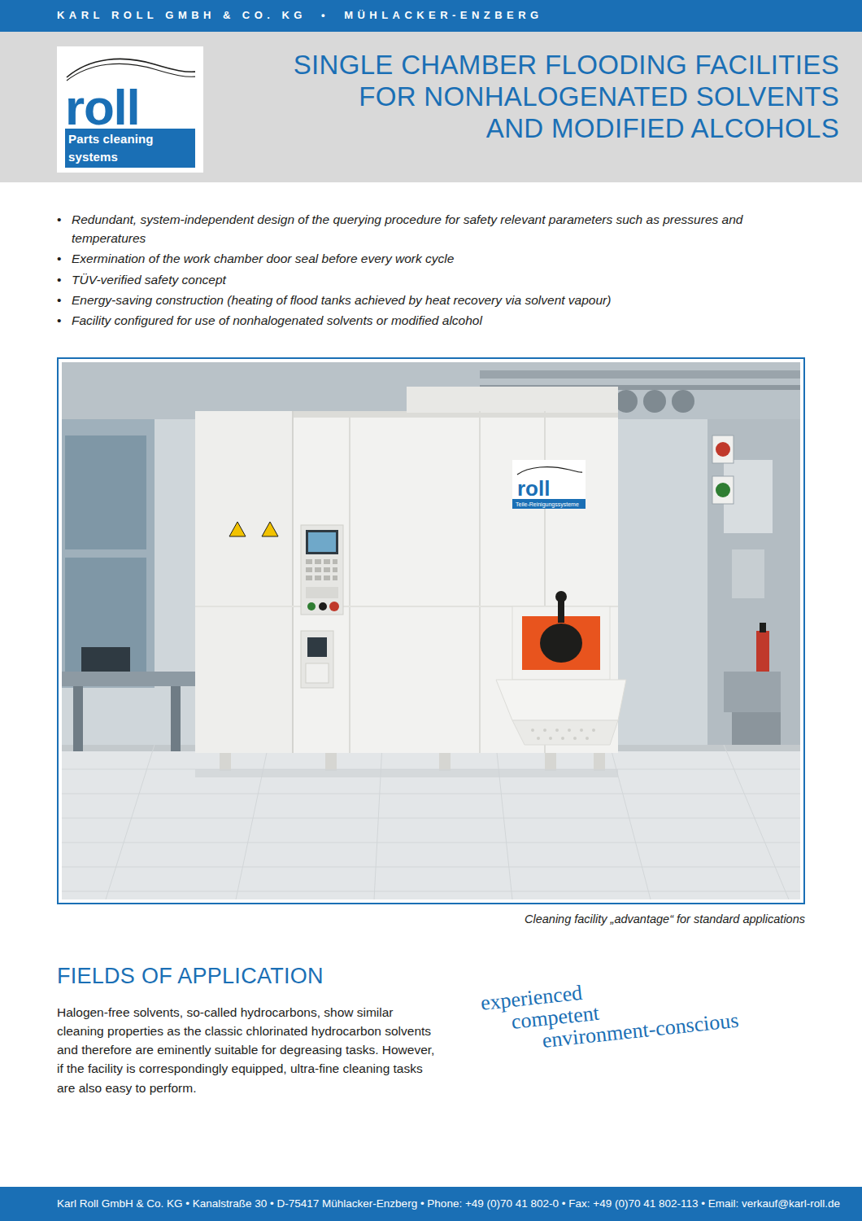KARL ROLL GMBH & CO. KG • MÜHLACKER-ENZBERG
roll
Parts cleaning systems
Single chamber flooding facilities
for nonhalogenated solvents
and modified alcohols
Redundant, system-independent design of the querying procedure for safety relevant parameters such as pressures and temperatures
Exermination of the work chamber door seal before every work cycle
TÜV-verified safety concept
Energy-saving construction (heating of flood tanks achieved by heat recovery via solvent vapour)
Facility configured for use of nonhalogenated solvents or modified alcohol
roll Teile-Reinigungssysteme
Cleaning facility „advantage“ for standard applications
Fields of application
Halogen-free solvents, so-called hydrocarbons, show similar cleaning properties as the classic chlorinated hydrocarbon solvents and therefore are eminently suitable for degreasing tasks. However, if the facility is correspondingly equipped, ultra-fine cleaning tasks are also easy to perform.
experienced competent environment-conscious
Karl Roll GmbH & Co. KG • Kanalstraße 30 • D-75417 Mühlacker-Enzberg • Phone: +49 (0)70 41 802-0 • Fax: +49 (0)70 41 802-113 • Email: verkauf@karl-roll.de